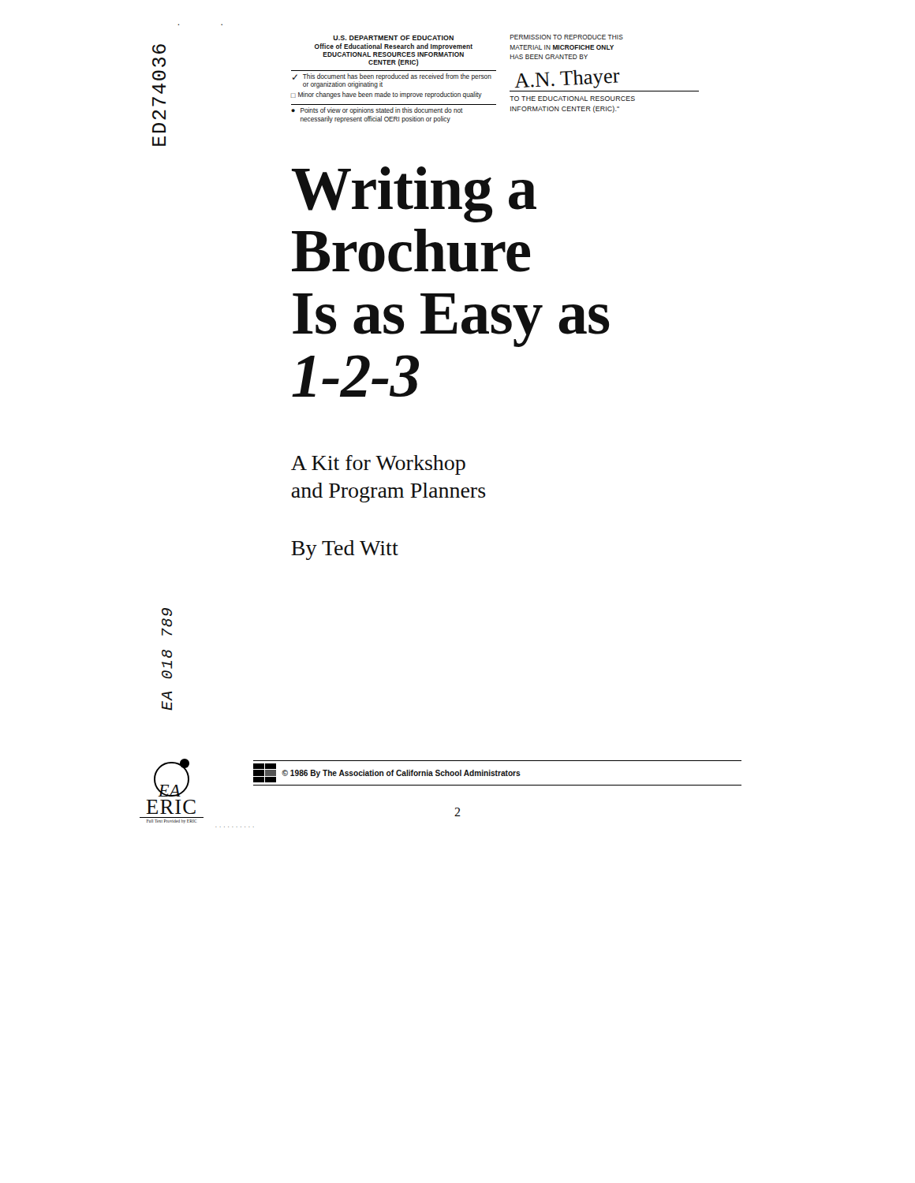. .
ED274036
EA 018 789
EA
ERIC Full Text Provided by ERIC
U.S. DEPARTMENT OF EDUCATION
Office of Educational Research and Improvement
EDUCATIONAL RESOURCES INFORMATION
CENTER (ERIC)
✓
This document has been reproduced as received from the person or organization originating it
□
Minor changes have been made to improve reproduction quality
●
Points of view or opinions stated in this document do not necessarily represent official OERI position or policy
PERMISSION TO REPRODUCE THIS
MATERIAL IN MICROFICHE ONLY
HAS BEEN GRANTED BY
A.N. Thayer
TO THE EDUCATIONAL RESOURCES
INFORMATION CENTER (ERIC)."
Writing a
Brochure
Is as Easy as
1-2-3
A Kit for Workshop
and Program Planners
By Ted Witt
© 1986 By The Association of California School Administrators
2
. . . . . . . . . .